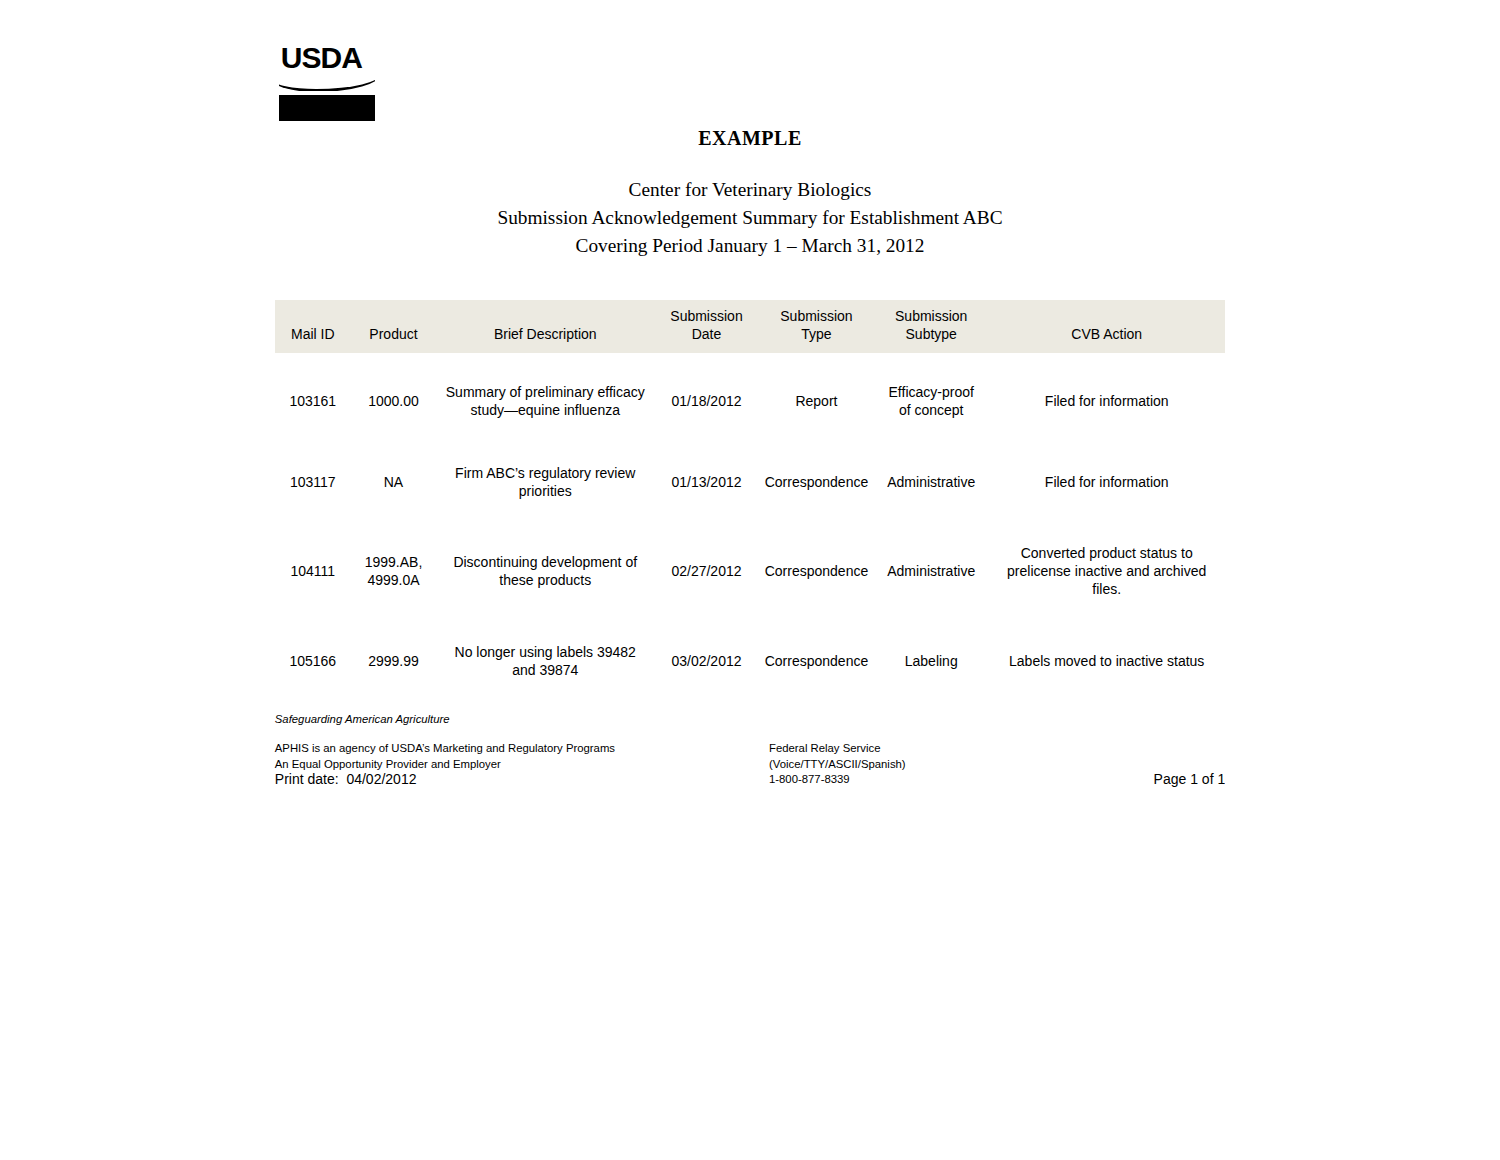USDA
EXAMPLE
Center for Veterinary Biologics
Submission Acknowledgement Summary for Establishment ABC
Covering Period January 1 – March 31, 2012
| Mail ID | Product | Brief Description | Submission Date | Submission Type | Submission Subtype | CVB Action |
| --- | --- | --- | --- | --- | --- | --- |
| 103161 | 1000.00 | Summary of preliminary efficacy study—equine influenza | 01/18/2012 | Report | Efficacy-proof of concept | Filed for information |
| 103117 | NA | Firm ABC’s regulatory review priorities | 01/13/2012 | Correspondence | Administrative | Filed for information |
| 104111 | 1999.AB, 4999.0A | Discontinuing development of these products | 02/27/2012 | Correspondence | Administrative | Converted product status to prelicense inactive and archived files. |
| 105166 | 2999.99 | No longer using labels 39482 and 39874 | 03/02/2012 | Correspondence | Labeling | Labels moved to inactive status |
Print date: 04/02/2012 Page 1 of 1
Safeguarding American Agriculture
APHIS is an agency of USDA’s Marketing and Regulatory Programs
An Equal Opportunity Provider and Employer
Federal Relay Service
(Voice/TTY/ASCII/Spanish)
1-800-877-8339